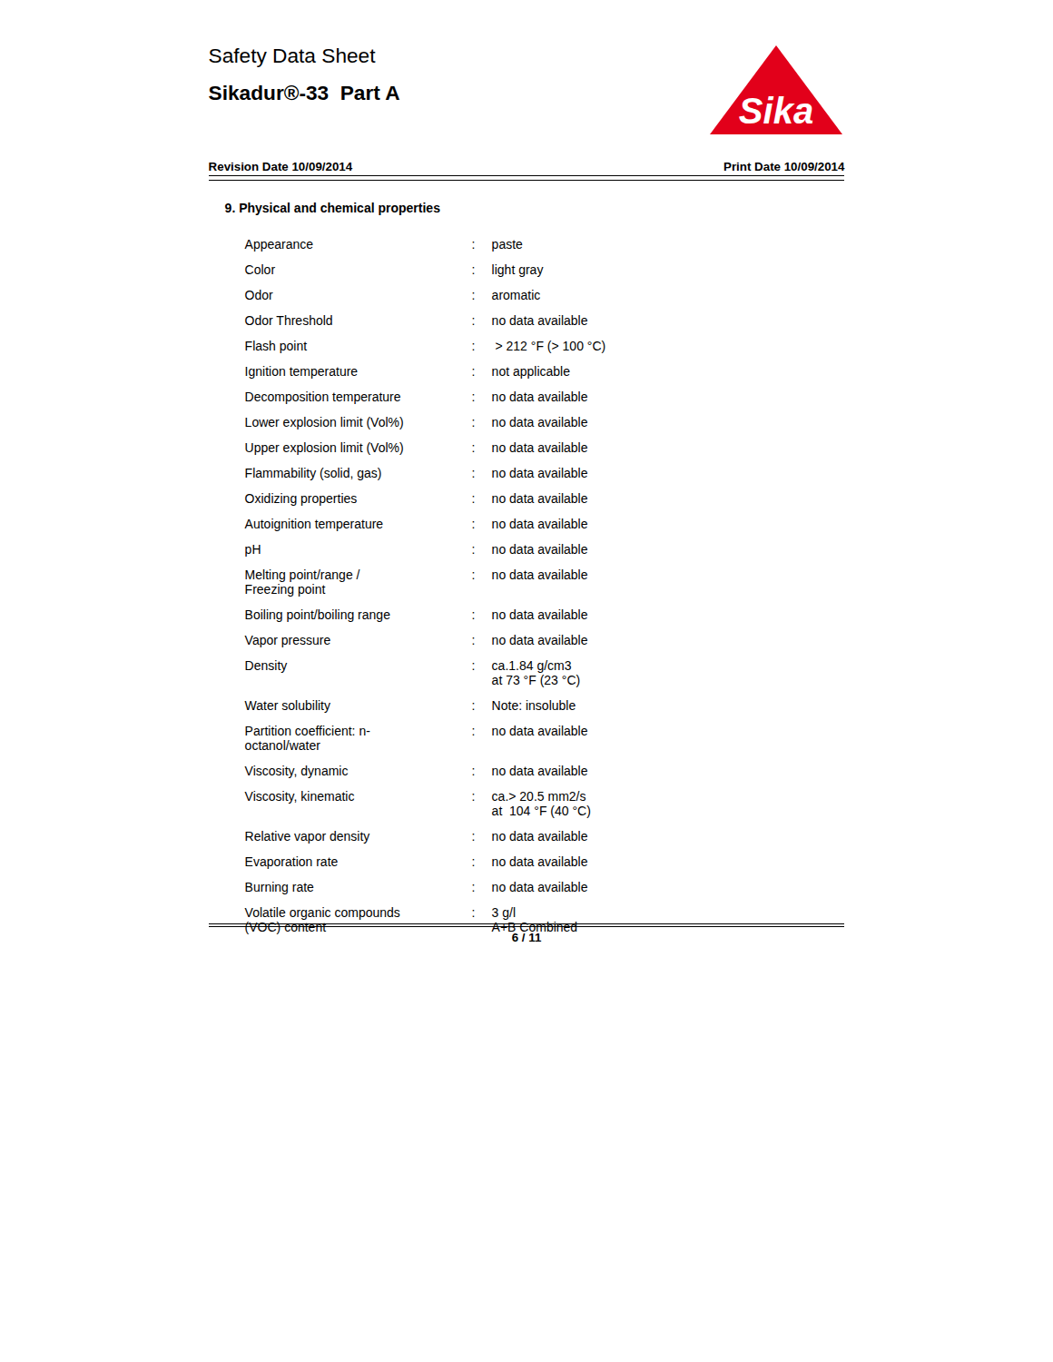Sika R
Safety Data Sheet
Sikadur®-33 Part A
Revision Date 10/09/2014 Print Date 10/09/2014
9. Physical and chemical properties
| Appearance | : | paste |
| Color | : | light gray |
| Odor | : | aromatic |
| Odor Threshold | : | no data available |
| Flash point | : | > 212 °F (> 100 °C) |
| Ignition temperature | : | not applicable |
| Decomposition temperature | : | no data available |
| Lower explosion limit (Vol%) | : | no data available |
| Upper explosion limit (Vol%) | : | no data available |
| Flammability (solid, gas) | : | no data available |
| Oxidizing properties | : | no data available |
| Autoignition temperature | : | no data available |
| pH | : | no data available |
| Melting point/range / Freezing point | : | no data available |
| Boiling point/boiling range | : | no data available |
| Vapor pressure | : | no data available |
| Density | : | ca.1.84 g/cm3 at 73 °F (23 °C) |
| Water solubility | : | Note: insoluble |
| Partition coefficient: n- octanol/water | : | no data available |
| Viscosity, dynamic | : | no data available |
| Viscosity, kinematic | : | ca.> 20.5 mm2/s at 104 °F (40 °C) |
| Relative vapor density | : | no data available |
| Evaporation rate | : | no data available |
| Burning rate | : | no data available |
| Volatile organic compounds (VOC) content | : | 3 g/l A+B Combined |
6 / 11